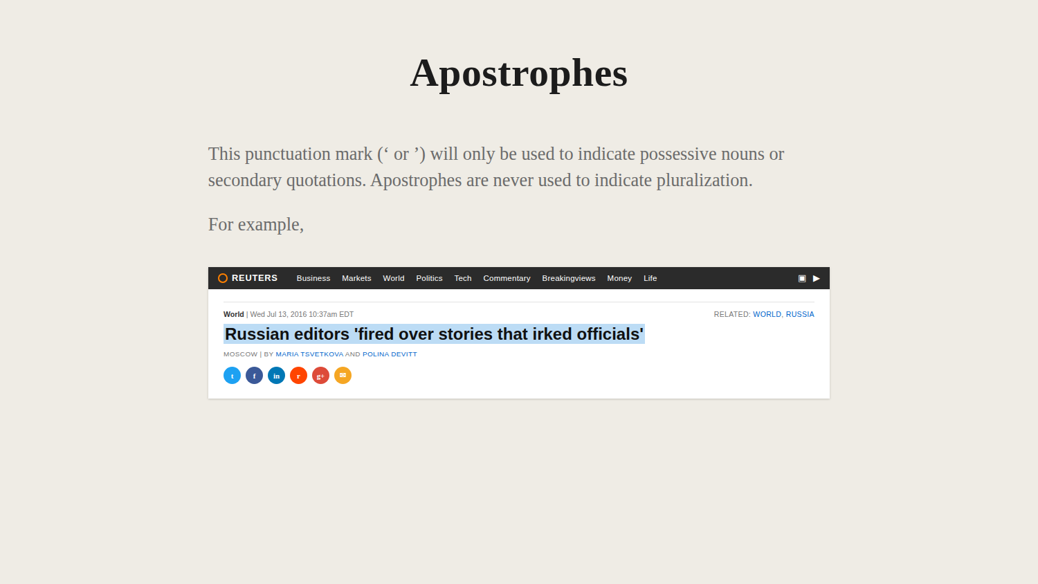Apostrophes
This punctuation mark (‘ or ’) will only be used to indicate possessive nouns or secondary quotations. Apostrophes are never used to indicate pluralization.
For example,
REUTERS Business Markets World Politics Tech Commentary Breakingviews Money Life ▣ ▶
World | Wed Jul 13, 2016 10:37am EDT Related: WORLD, RUSSIA
Russian editors 'fired over stories that irked officials'
MOSCOW | BY MARIA TSVETKOVA AND POLINA DEVITT
t f in r g+ ✉